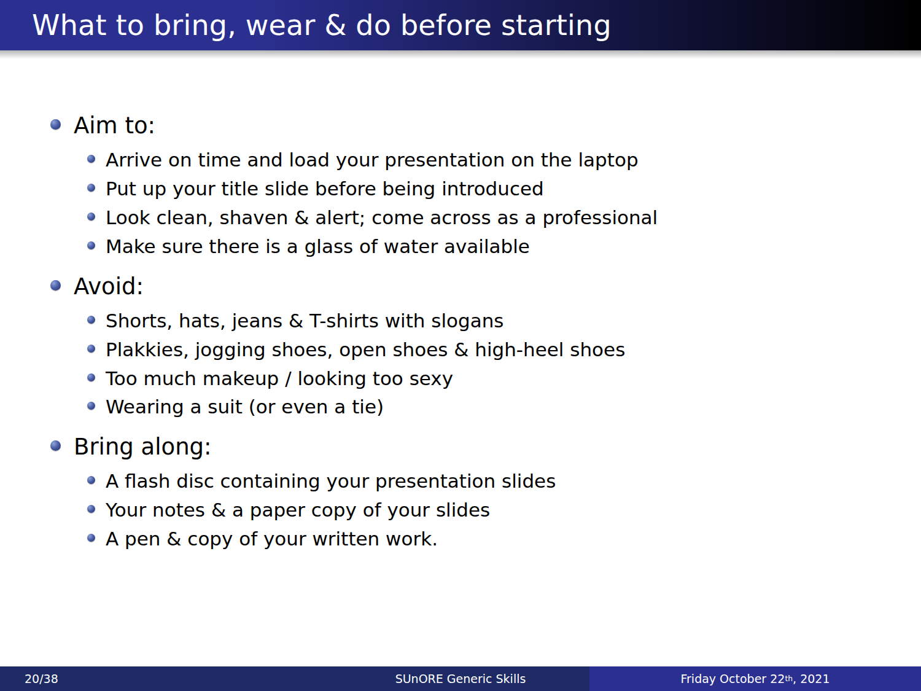What to bring, wear & do before starting
Aim to:
Arrive on time and load your presentation on the laptop
Put up your title slide before being introduced
Look clean, shaven & alert; come across as a professional
Make sure there is a glass of water available
Avoid:
Shorts, hats, jeans & T-shirts with slogans
Plakkies, jogging shoes, open shoes & high-heel shoes
Too much makeup / looking too sexy
Wearing a suit (or even a tie)
Bring along:
A flash disc containing your presentation slides
Your notes & a paper copy of your slides
A pen & copy of your written work.
20/38
SUnORE Generic Skills
Friday October 22th, 2021